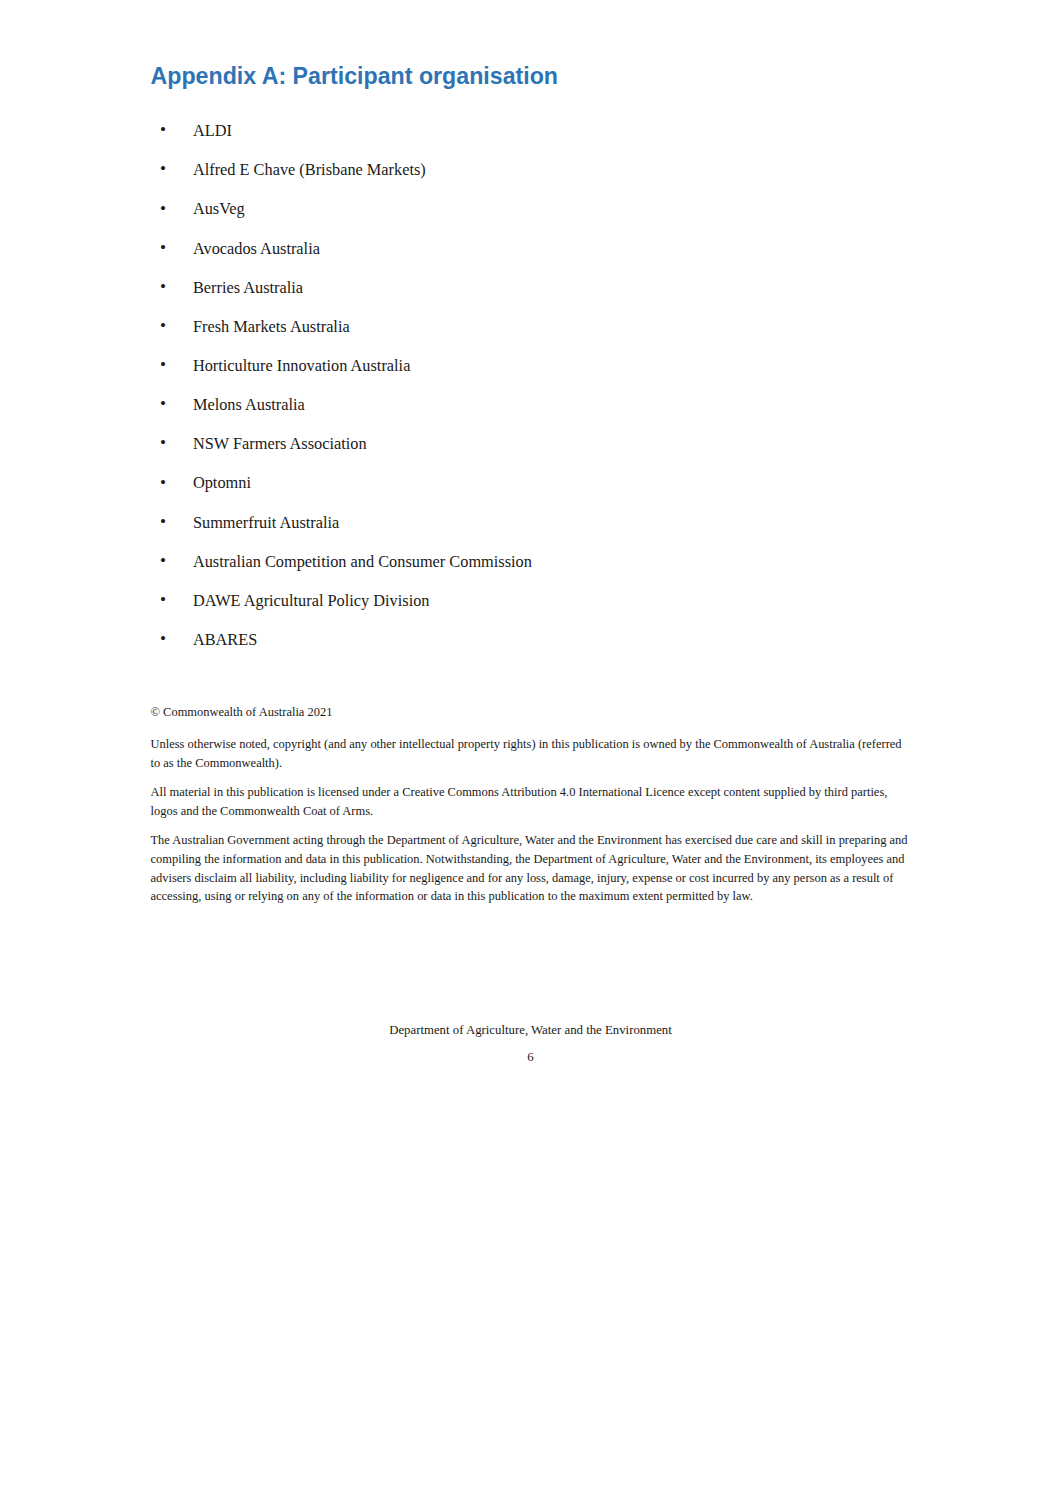Appendix A: Participant organisation
ALDI
Alfred E Chave (Brisbane Markets)
AusVeg
Avocados Australia
Berries Australia
Fresh Markets Australia
Horticulture Innovation Australia
Melons Australia
NSW Farmers Association
Optomni
Summerfruit Australia
Australian Competition and Consumer Commission
DAWE Agricultural Policy Division
ABARES
© Commonwealth of Australia 2021
Unless otherwise noted, copyright (and any other intellectual property rights) in this publication is owned by the Commonwealth of Australia (referred to as the Commonwealth).
All material in this publication is licensed under a Creative Commons Attribution 4.0 International Licence except content supplied by third parties, logos and the Commonwealth Coat of Arms.
The Australian Government acting through the Department of Agriculture, Water and the Environment has exercised due care and skill in preparing and compiling the information and data in this publication. Notwithstanding, the Department of Agriculture, Water and the Environment, its employees and advisers disclaim all liability, including liability for negligence and for any loss, damage, injury, expense or cost incurred by any person as a result of accessing, using or relying on any of the information or data in this publication to the maximum extent permitted by law.
Department of Agriculture, Water and the Environment
6